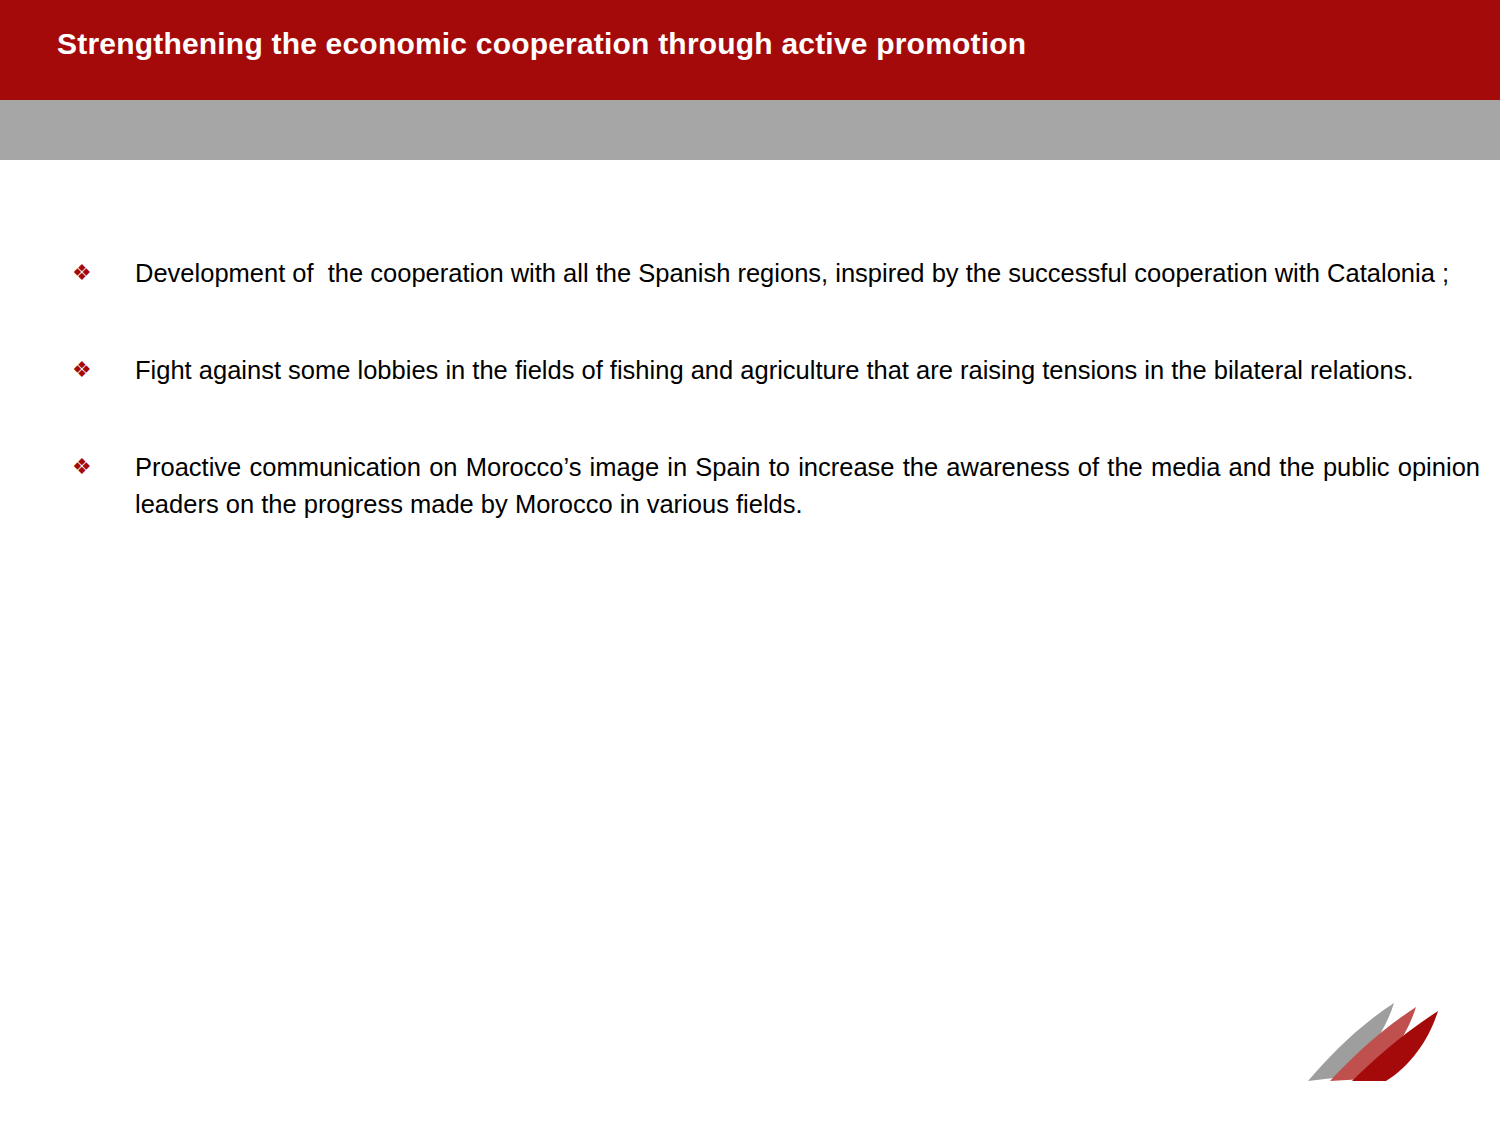Strengthening the economic cooperation through active promotion
Development of the cooperation with all the Spanish regions, inspired by the successful cooperation with Catalonia ;
Fight against some lobbies in the fields of fishing and agriculture that are raising tensions in the bilateral relations.
Proactive communication on Morocco’s image in Spain to increase the awareness of the media and the public opinion leaders on the progress made by Morocco in various fields.